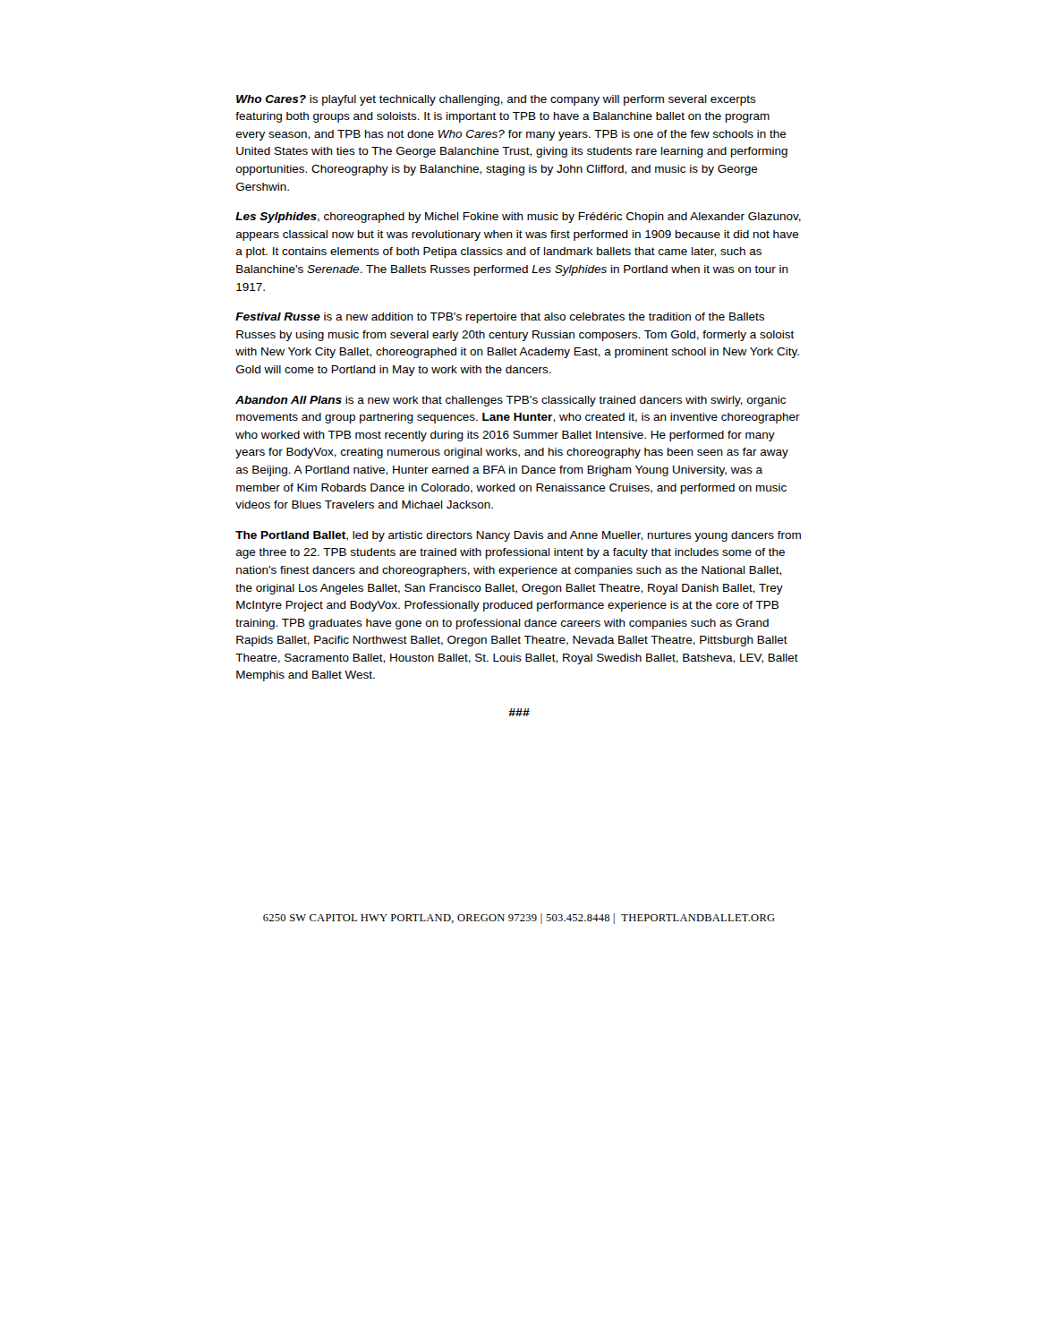Who Cares? is playful yet technically challenging, and the company will perform several excerpts featuring both groups and soloists. It is important to TPB to have a Balanchine ballet on the program every season, and TPB has not done Who Cares? for many years. TPB is one of the few schools in the United States with ties to The George Balanchine Trust, giving its students rare learning and performing opportunities. Choreography is by Balanchine, staging is by John Clifford, and music is by George Gershwin.
Les Sylphides, choreographed by Michel Fokine with music by Frédéric Chopin and Alexander Glazunov, appears classical now but it was revolutionary when it was first performed in 1909 because it did not have a plot. It contains elements of both Petipa classics and of landmark ballets that came later, such as Balanchine's Serenade. The Ballets Russes performed Les Sylphides in Portland when it was on tour in 1917.
Festival Russe is a new addition to TPB's repertoire that also celebrates the tradition of the Ballets Russes by using music from several early 20th century Russian composers. Tom Gold, formerly a soloist with New York City Ballet, choreographed it on Ballet Academy East, a prominent school in New York City. Gold will come to Portland in May to work with the dancers.
Abandon All Plans is a new work that challenges TPB's classically trained dancers with swirly, organic movements and group partnering sequences. Lane Hunter, who created it, is an inventive choreographer who worked with TPB most recently during its 2016 Summer Ballet Intensive. He performed for many years for BodyVox, creating numerous original works, and his choreography has been seen as far away as Beijing. A Portland native, Hunter earned a BFA in Dance from Brigham Young University, was a member of Kim Robards Dance in Colorado, worked on Renaissance Cruises, and performed on music videos for Blues Travelers and Michael Jackson.
The Portland Ballet, led by artistic directors Nancy Davis and Anne Mueller, nurtures young dancers from age three to 22. TPB students are trained with professional intent by a faculty that includes some of the nation's finest dancers and choreographers, with experience at companies such as the National Ballet, the original Los Angeles Ballet, San Francisco Ballet, Oregon Ballet Theatre, Royal Danish Ballet, Trey McIntyre Project and BodyVox. Professionally produced performance experience is at the core of TPB training. TPB graduates have gone on to professional dance careers with companies such as Grand Rapids Ballet, Pacific Northwest Ballet, Oregon Ballet Theatre, Nevada Ballet Theatre, Pittsburgh Ballet Theatre, Sacramento Ballet, Houston Ballet, St. Louis Ballet, Royal Swedish Ballet, Batsheva, LEV, Ballet Memphis and Ballet West.
###
6250 SW CAPITOL HWY PORTLAND, OREGON 97239 | 503.452.8448 | THEPORTLANDBALLET.ORG